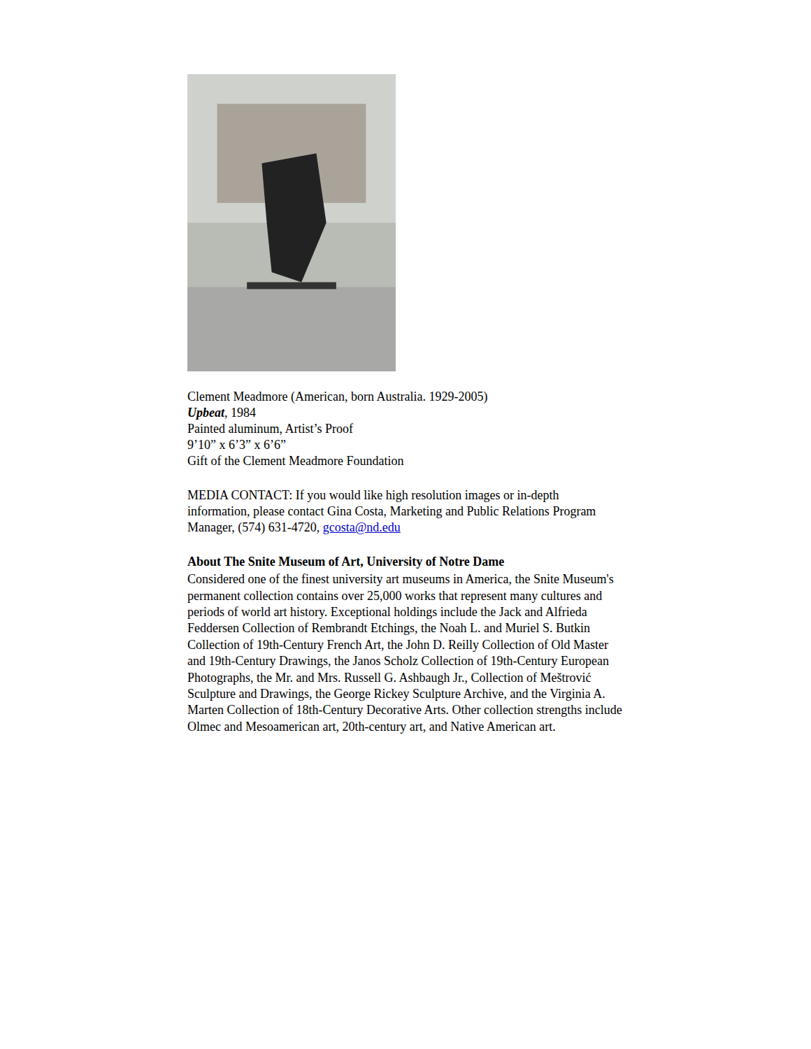Clement Meadmore (American, born Australia. 1929-2005)
Upbeat, 1984
Painted aluminum, Artist’s Proof
9’10” x 6’3” x 6’6”
Gift of the Clement Meadmore Foundation
MEDIA CONTACT: If you would like high resolution images or in-depth information, please contact Gina Costa, Marketing and Public Relations Program Manager, (574) 631-4720, gcosta@nd.edu
About The Snite Museum of Art, University of Notre Dame
Considered one of the finest university art museums in America, the Snite Museum's permanent collection contains over 25,000 works that represent many cultures and periods of world art history. Exceptional holdings include the Jack and Alfrieda Feddersen Collection of Rembrandt Etchings, the Noah L. and Muriel S. Butkin Collection of 19th-Century French Art, the John D. Reilly Collection of Old Master and 19th-Century Drawings, the Janos Scholz Collection of 19th-Century European Photographs, the Mr. and Mrs. Russell G. Ashbaugh Jr., Collection of Meštrović Sculpture and Drawings, the George Rickey Sculpture Archive, and the Virginia A. Marten Collection of 18th-Century Decorative Arts. Other collection strengths include Olmec and Mesoamerican art, 20th-century art, and Native American art.